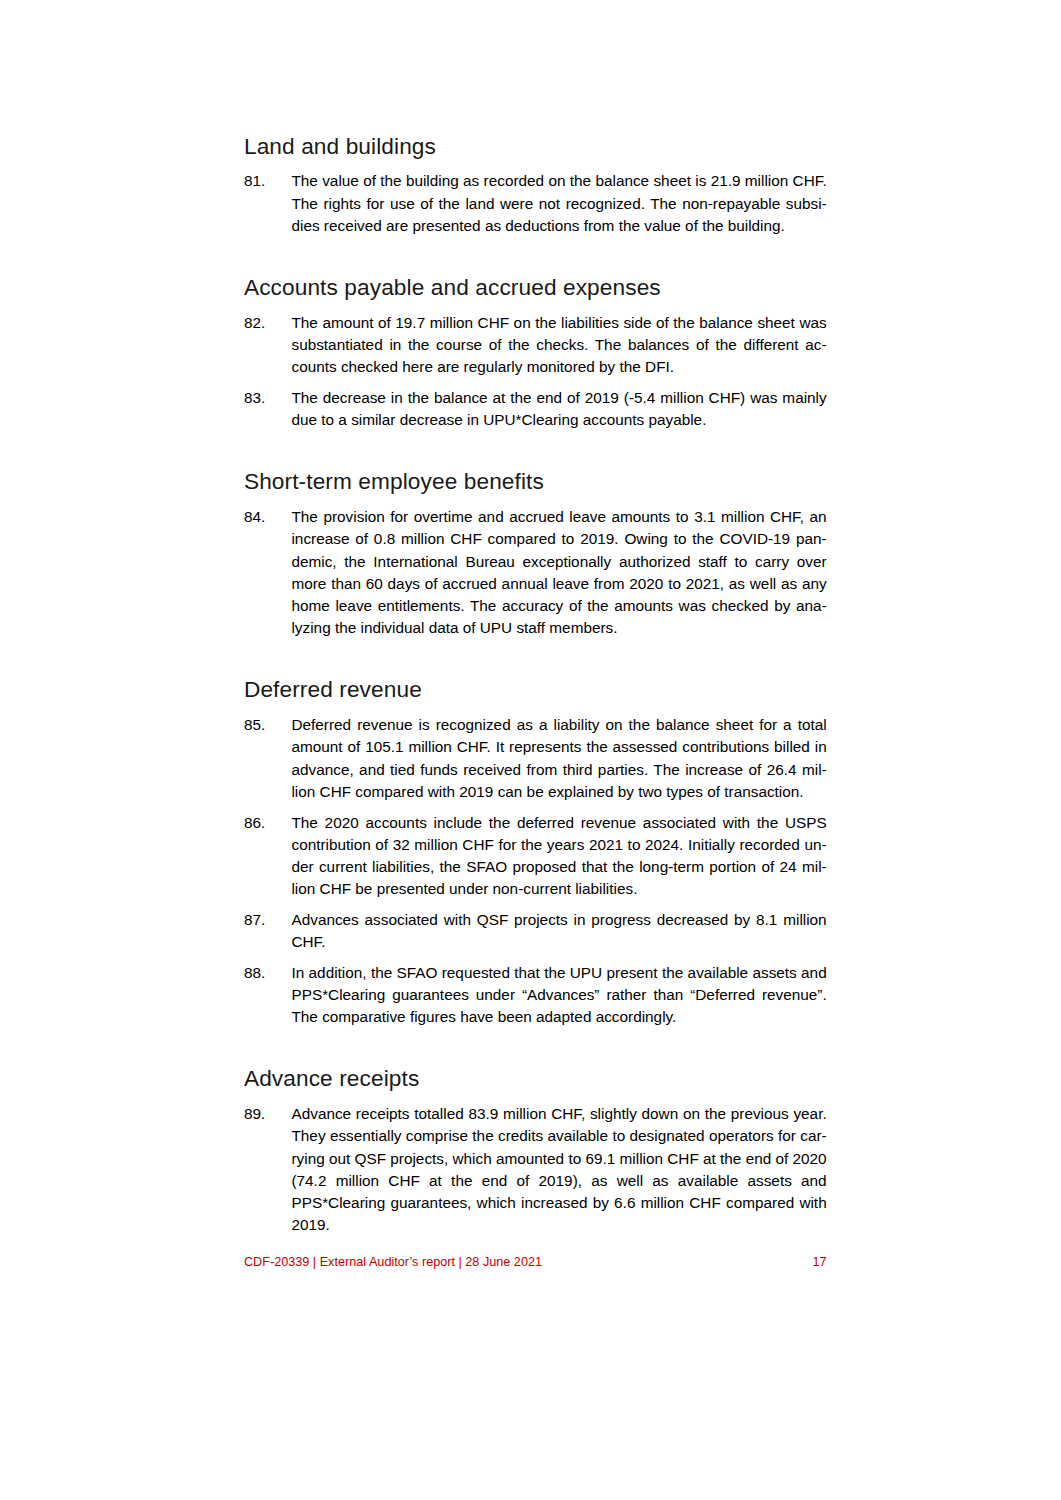Land and buildings
81. The value of the building as recorded on the balance sheet is 21.9 million CHF. The rights for use of the land were not recognized. The non-repayable subsidies received are presented as deductions from the value of the building.
Accounts payable and accrued expenses
82. The amount of 19.7 million CHF on the liabilities side of the balance sheet was substantiated in the course of the checks. The balances of the different accounts checked here are regularly monitored by the DFI.
83. The decrease in the balance at the end of 2019 (-5.4 million CHF) was mainly due to a similar decrease in UPU*Clearing accounts payable.
Short-term employee benefits
84. The provision for overtime and accrued leave amounts to 3.1 million CHF, an increase of 0.8 million CHF compared to 2019. Owing to the COVID-19 pandemic, the International Bureau exceptionally authorized staff to carry over more than 60 days of accrued annual leave from 2020 to 2021, as well as any home leave entitlements. The accuracy of the amounts was checked by analyzing the individual data of UPU staff members.
Deferred revenue
85. Deferred revenue is recognized as a liability on the balance sheet for a total amount of 105.1 million CHF. It represents the assessed contributions billed in advance, and tied funds received from third parties. The increase of 26.4 million CHF compared with 2019 can be explained by two types of transaction.
86. The 2020 accounts include the deferred revenue associated with the USPS contribution of 32 million CHF for the years 2021 to 2024. Initially recorded under current liabilities, the SFAO proposed that the long-term portion of 24 million CHF be presented under non-current liabilities.
87. Advances associated with QSF projects in progress decreased by 8.1 million CHF.
88. In addition, the SFAO requested that the UPU present the available assets and PPS*Clearing guarantees under “Advances” rather than “Deferred revenue”. The comparative figures have been adapted accordingly.
Advance receipts
89. Advance receipts totalled 83.9 million CHF, slightly down on the previous year. They essentially comprise the credits available to designated operators for carrying out QSF projects, which amounted to 69.1 million CHF at the end of 2020 (74.2 million CHF at the end of 2019), as well as available assets and PPS*Clearing guarantees, which increased by 6.6 million CHF compared with 2019.
CDF-20339 | External Auditor’s report | 28 June 2021 17